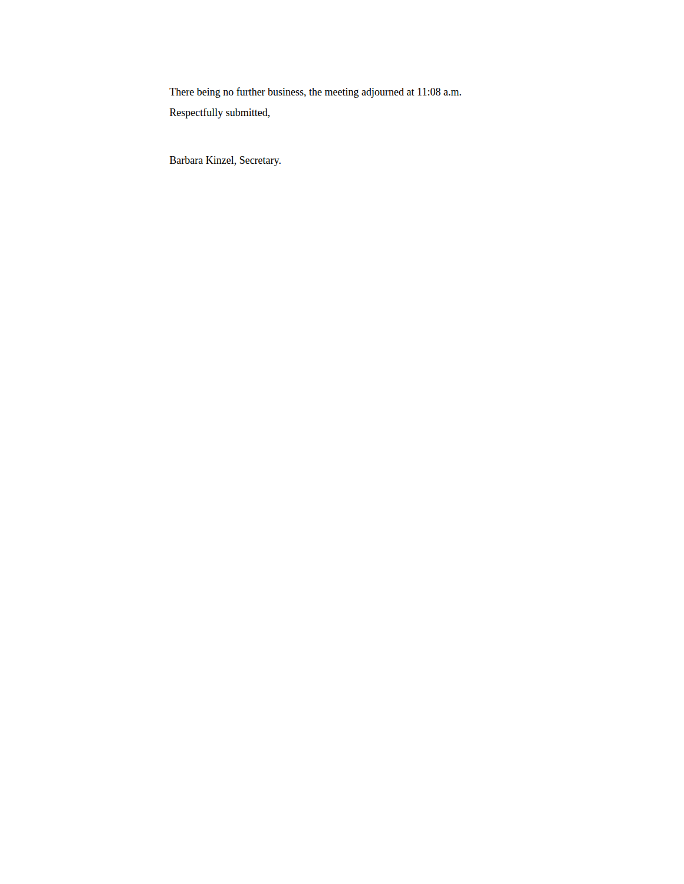There being no further business, the meeting adjourned at 11:08 a.m.
Respectfully submitted,
Barbara Kinzel, Secretary.